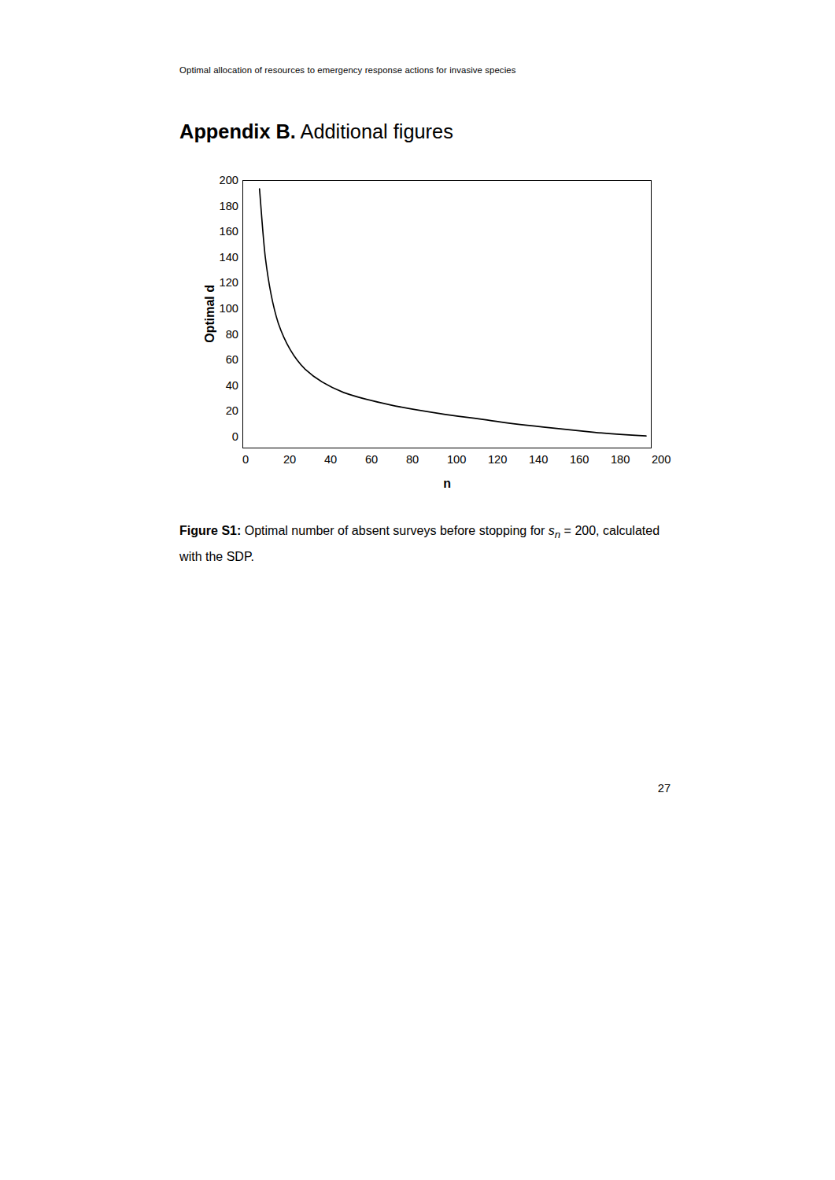Optimal allocation of resources to emergency response actions for invasive species
Appendix B. Additional figures
Optimal d
200 180 160 140 120 100 80 60 40 20 0
0 20 40 60 80 100 120 140 160 180 200
n
Figure S1: Optimal number of absent surveys before stopping for sn = 200, calculated with the SDP.
27